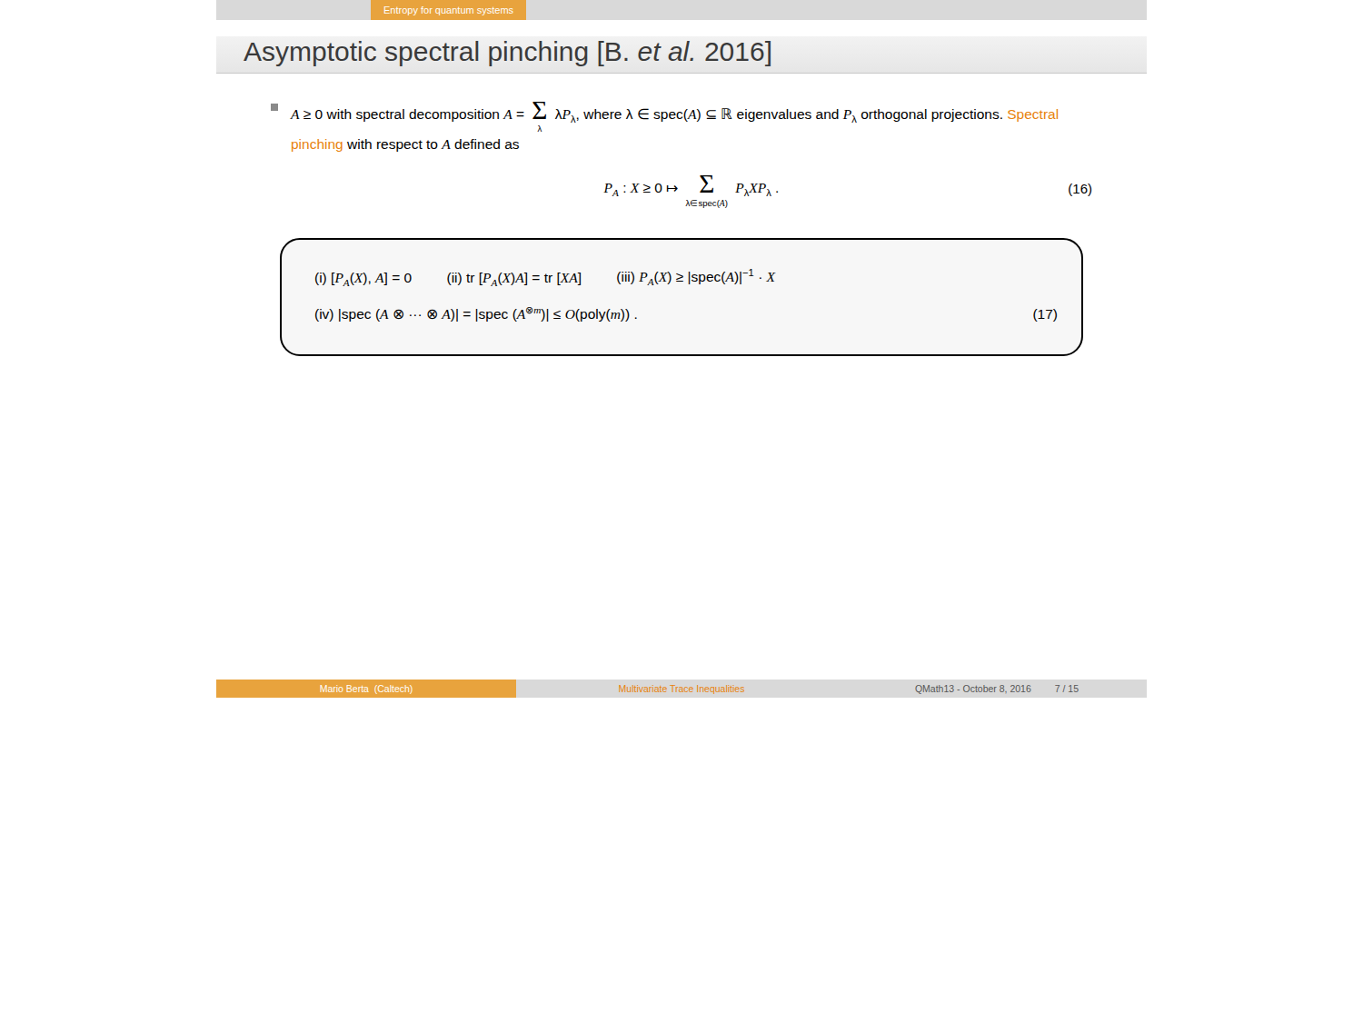Entropy for quantum systems
Asymptotic spectral pinching [B. et al. 2016]
A ≥ 0 with spectral decomposition A = Σλ λPλ, where λ ∈ spec(A) ⊆ ℝ eigenvalues and Pλ orthogonal projections. Spectral pinching with respect to A defined as
PA : X ≥ 0 ↦ Σλ∈spec(A) PλXPλ . (16)
(i) [PA(X), A] = 0 (ii) tr [PA(X)A] = tr [XA] (iii) PA(X) ≥ |spec(A)|−1 · X
(iv) |spec (A ⊗ ··· ⊗ A)| = |spec (A⊗m)| ≤ O(poly(m)) . (17)
Mario Berta (Caltech)
Multivariate Trace Inequalities
QMath13 - October 8, 20167 / 15